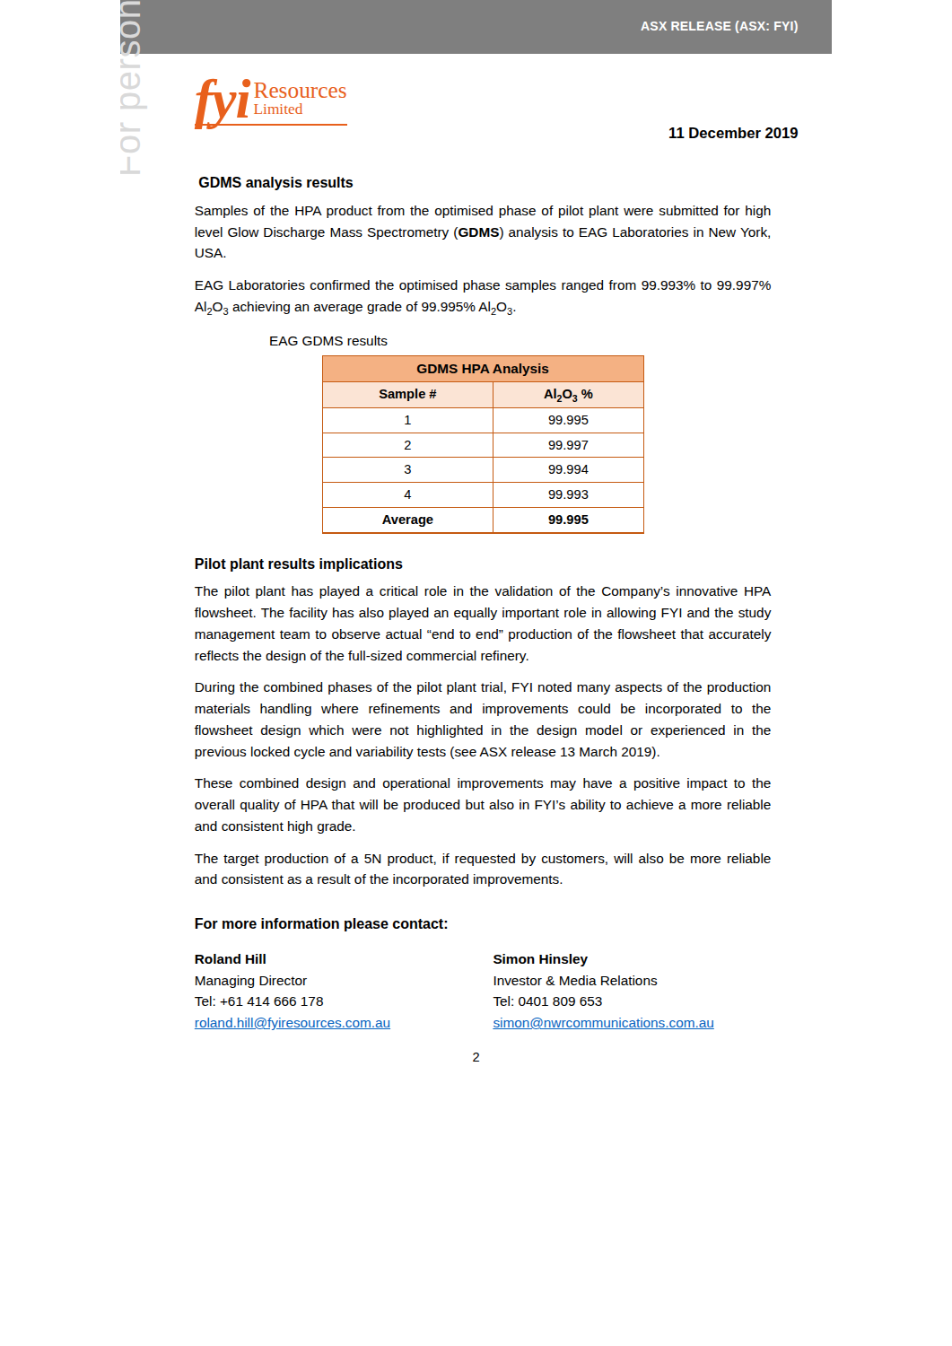ASX RELEASE (ASX: FYI)
fyi Resources Limited
11 December 2019
For personal use only
GDMS analysis results
Samples of the HPA product from the optimised phase of pilot plant were submitted for high level Glow Discharge Mass Spectrometry (GDMS) analysis to EAG Laboratories in New York, USA.
EAG Laboratories confirmed the optimised phase samples ranged from 99.993% to 99.997% Al2O3 achieving an average grade of 99.995% Al2O3.
EAG GDMS results
| GDMS HPA Analysis |
| --- |
| Sample # | Al 2 O 3 % |
| 1 | 99.995 |
| 2 | 99.997 |
| 3 | 99.994 |
| 4 | 99.993 |
| Average | 99.995 |
Pilot plant results implications
The pilot plant has played a critical role in the validation of the Company’s innovative HPA flowsheet. The facility has also played an equally important role in allowing FYI and the study management team to observe actual “end to end” production of the flowsheet that accurately reflects the design of the full-sized commercial refinery.
During the combined phases of the pilot plant trial, FYI noted many aspects of the production materials handling where refinements and improvements could be incorporated to the flowsheet design which were not highlighted in the design model or experienced in the previous locked cycle and variability tests (see ASX release 13 March 2019).
These combined design and operational improvements may have a positive impact to the overall quality of HPA that will be produced but also in FYI’s ability to achieve a more reliable and consistent high grade.
The target production of a 5N product, if requested by customers, will also be more reliable and consistent as a result of the incorporated improvements.
For more information please contact:
Roland Hill
Managing Director
Tel: +61 414 666 178
roland.hill@fyiresources.com.au
Simon Hinsley
Investor & Media Relations
Tel: 0401 809 653
simon@nwrcommunications.com.au
2